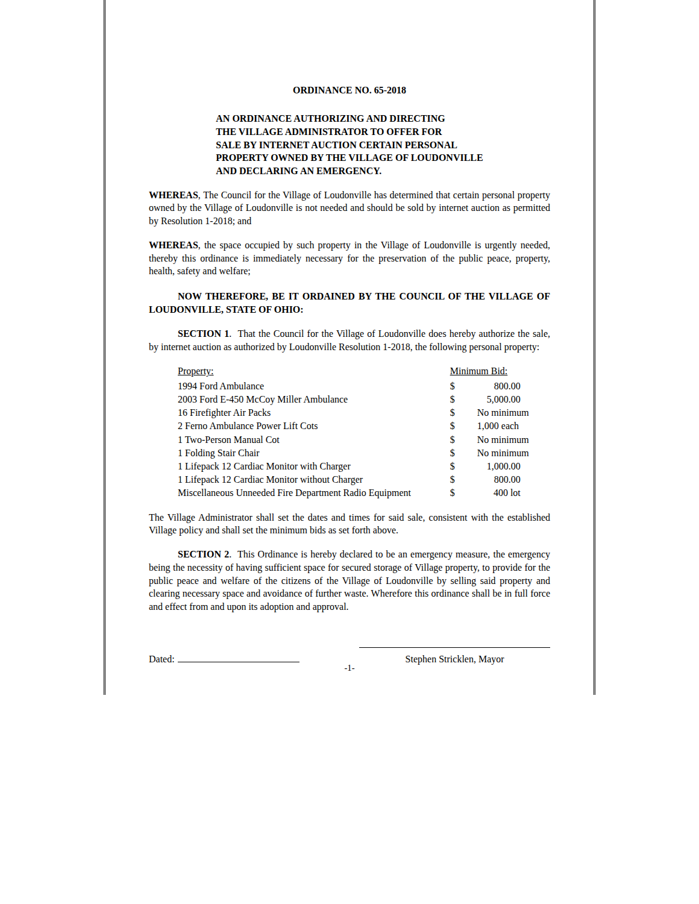ORDINANCE NO. 65-2018
AN ORDINANCE AUTHORIZING AND DIRECTING
THE VILLAGE ADMINISTRATOR TO OFFER FOR
SALE BY INTERNET AUCTION CERTAIN PERSONAL
PROPERTY OWNED BY THE VILLAGE OF LOUDONVILLE
AND DECLARING AN EMERGENCY.
WHEREAS, The Council for the Village of Loudonville has determined that certain personal property owned by the Village of Loudonville is not needed and should be sold by internet auction as permitted by Resolution 1-2018; and
WHEREAS, the space occupied by such property in the Village of Loudonville is urgently needed, thereby this ordinance is immediately necessary for the preservation of the public peace, property, health, safety and welfare;
NOW THEREFORE, BE IT ORDAINED BY THE COUNCIL OF THE VILLAGE OF LOUDONVILLE, STATE OF OHIO:
SECTION 1. That the Council for the Village of Loudonville does hereby authorize the sale, by internet auction as authorized by Loudonville Resolution 1-2018, the following personal property:
| Property: | Minimum Bid: |
| --- | --- |
| 1994 Ford Ambulance | $ | 800.00 |
| 2003 Ford E-450 McCoy Miller Ambulance | $ | 5,000.00 |
| 16 Firefighter Air Packs | $ | No minimum |
| 2 Ferno Ambulance Power Lift Cots | $ | 1,000 each |
| 1 Two-Person Manual Cot | $ | No minimum |
| 1 Folding Stair Chair | $ | No minimum |
| 1 Lifepack 12 Cardiac Monitor with Charger | $ | 1,000.00 |
| 1 Lifepack 12 Cardiac Monitor without Charger | $ | 800.00 |
| Miscellaneous Unneeded Fire Department Radio Equipment | $ | 400 lot |
The Village Administrator shall set the dates and times for said sale, consistent with the established Village policy and shall set the minimum bids as set forth above.
SECTION 2. This Ordinance is hereby declared to be an emergency measure, the emergency being the necessity of having sufficient space for secured storage of Village property, to provide for the public peace and welfare of the citizens of the Village of Loudonville by selling said property and clearing necessary space and avoidance of further waste. Wherefore this ordinance shall be in full force and effect from and upon its adoption and approval.
Dated:
Stephen Stricklen, Mayor
-1-